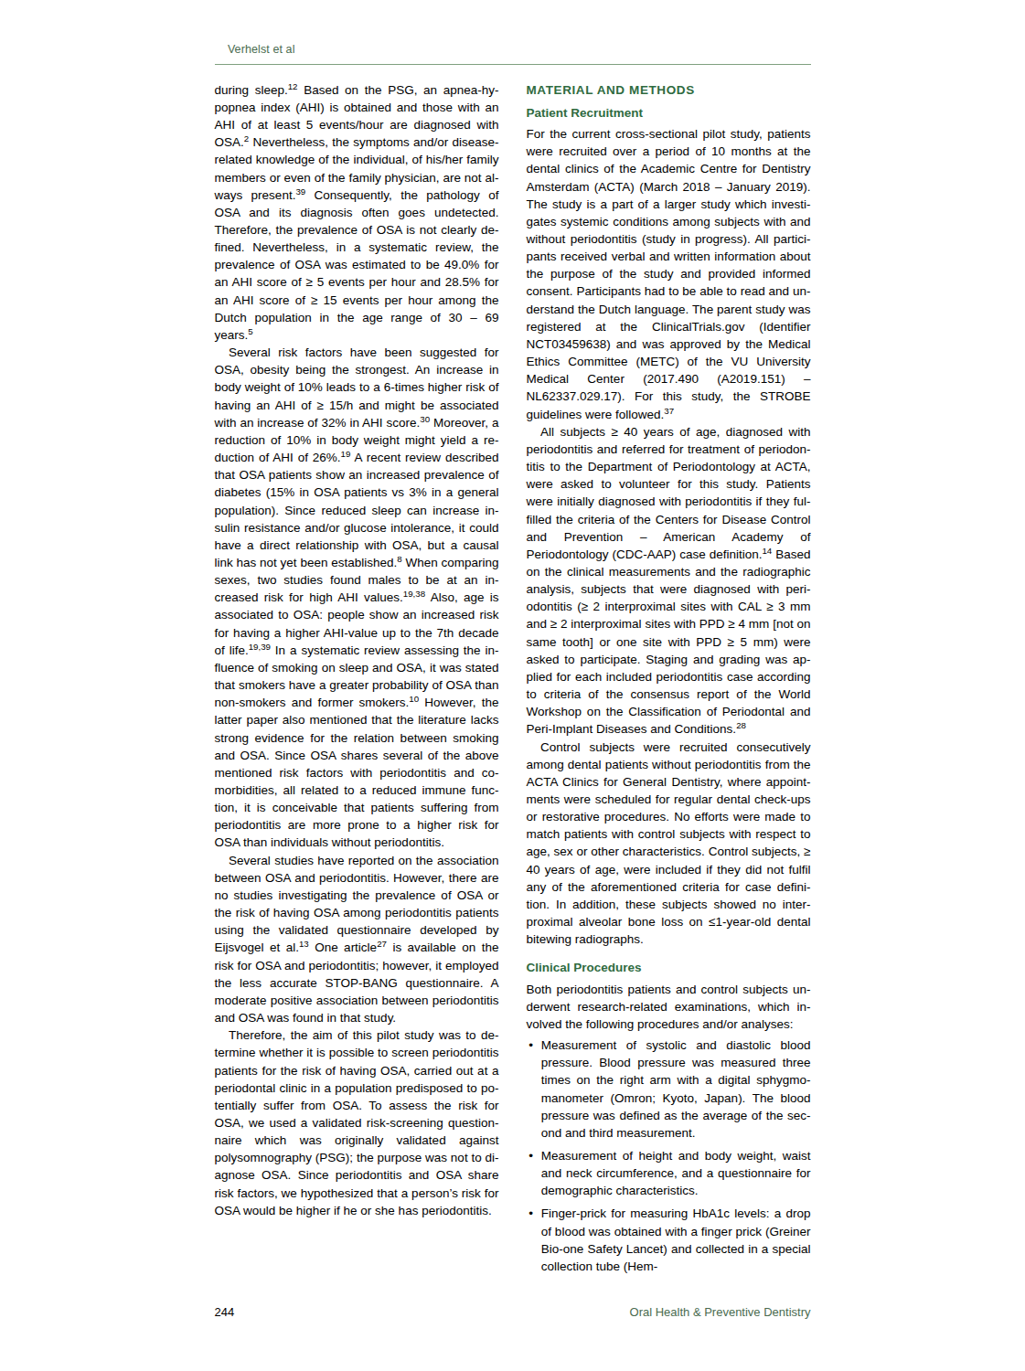Verhelst et al
during sleep.12 Based on the PSG, an apnea-hypopnea index (AHI) is obtained and those with an AHI of at least 5 events/hour are diagnosed with OSA.2 Nevertheless, the symptoms and/or disease-related knowledge of the individual, of his/her family members or even of the family physician, are not always present.39 Consequently, the pathology of OSA and its diagnosis often goes undetected. Therefore, the prevalence of OSA is not clearly defined. Nevertheless, in a systematic review, the prevalence of OSA was estimated to be 49.0% for an AHI score of ≥ 5 events per hour and 28.5% for an AHI score of ≥ 15 events per hour among the Dutch population in the age range of 30 – 69 years.5
Several risk factors have been suggested for OSA, obesity being the strongest. An increase in body weight of 10% leads to a 6-times higher risk of having an AHI of ≥ 15/h and might be associated with an increase of 32% in AHI score.30 Moreover, a reduction of 10% in body weight might yield a reduction of AHI of 26%.19 A recent review described that OSA patients show an increased prevalence of diabetes (15% in OSA patients vs 3% in a general population). Since reduced sleep can increase insulin resistance and/or glucose intolerance, it could have a direct relationship with OSA, but a causal link has not yet been established.8 When comparing sexes, two studies found males to be at an increased risk for high AHI values.19,38 Also, age is associated to OSA: people show an increased risk for having a higher AHI-value up to the 7th decade of life.19,39 In a systematic review assessing the influence of smoking on sleep and OSA, it was stated that smokers have a greater probability of OSA than non-smokers and former smokers.10 However, the latter paper also mentioned that the literature lacks strong evidence for the relation between smoking and OSA. Since OSA shares several of the above mentioned risk factors with periodontitis and co-morbidities, all related to a reduced immune function, it is conceivable that patients suffering from periodontitis are more prone to a higher risk for OSA than individuals without periodontitis.
Several studies have reported on the association between OSA and periodontitis. However, there are no studies investigating the prevalence of OSA or the risk of having OSA among periodontitis patients using the validated questionnaire developed by Eijsvogel et al.13 One article27 is available on the risk for OSA and periodontitis; however, it employed the less accurate STOP-BANG questionnaire. A moderate positive association between periodontitis and OSA was found in that study.
Therefore, the aim of this pilot study was to determine whether it is possible to screen periodontitis patients for the risk of having OSA, carried out at a periodontal clinic in a population predisposed to potentially suffer from OSA. To assess the risk for OSA, we used a validated risk-screening questionnaire which was originally validated against polysomnography (PSG); the purpose was not to diagnose OSA. Since periodontitis and OSA share risk factors, we hypothesized that a person’s risk for OSA would be higher if he or she has periodontitis.
Material and Methods
Patient Recruitment
For the current cross-sectional pilot study, patients were recruited over a period of 10 months at the dental clinics of the Academic Centre for Dentistry Amsterdam (ACTA) (March 2018 – January 2019). The study is a part of a larger study which investigates systemic conditions among subjects with and without periodontitis (study in progress). All participants received verbal and written information about the purpose of the study and provided informed consent. Participants had to be able to read and understand the Dutch language. The parent study was registered at the ClinicalTrials.gov (Identifier NCT03459638) and was approved by the Medical Ethics Committee (METC) of the VU University Medical Center (2017.490 (A2019.151) – NL62337.029.17). For this study, the STROBE guidelines were followed.37
All subjects ≥ 40 years of age, diagnosed with periodontitis and referred for treatment of periodontitis to the Department of Periodontology at ACTA, were asked to volunteer for this study. Patients were initially diagnosed with periodontitis if they fulfilled the criteria of the Centers for Disease Control and Prevention – American Academy of Periodontology (CDC-AAP) case definition.14 Based on the clinical measurements and the radiographic analysis, subjects that were diagnosed with periodontitis (≥ 2 interproximal sites with CAL ≥ 3 mm and ≥ 2 interproximal sites with PPD ≥ 4 mm [not on same tooth] or one site with PPD ≥ 5 mm) were asked to participate. Staging and grading was applied for each included periodontitis case according to criteria of the consensus report of the World Workshop on the Classification of Periodontal and Peri-Implant Diseases and Conditions.28
Control subjects were recruited consecutively among dental patients without periodontitis from the ACTA Clinics for General Dentistry, where appointments were scheduled for regular dental check-ups or restorative procedures. No efforts were made to match patients with control subjects with respect to age, sex or other characteristics. Control subjects, ≥ 40 years of age, were included if they did not fulfil any of the aforementioned criteria for case definition. In addition, these subjects showed no interproximal alveolar bone loss on ≤1-year-old dental bitewing radiographs.
Clinical Procedures
Both periodontitis patients and control subjects underwent research-related examinations, which involved the following procedures and/or analyses:
Measurement of systolic and diastolic blood pressure. Blood pressure was measured three times on the right arm with a digital sphygmomanometer (Omron; Kyoto, Japan). The blood pressure was defined as the average of the second and third measurement.
Measurement of height and body weight, waist and neck circumference, and a questionnaire for demographic characteristics.
Finger-prick for measuring HbA1c levels: a drop of blood was obtained with a finger prick (Greiner Bio-one Safety Lancet) and collected in a special collection tube (Hem-
244 Oral Health & Preventive Dentistry